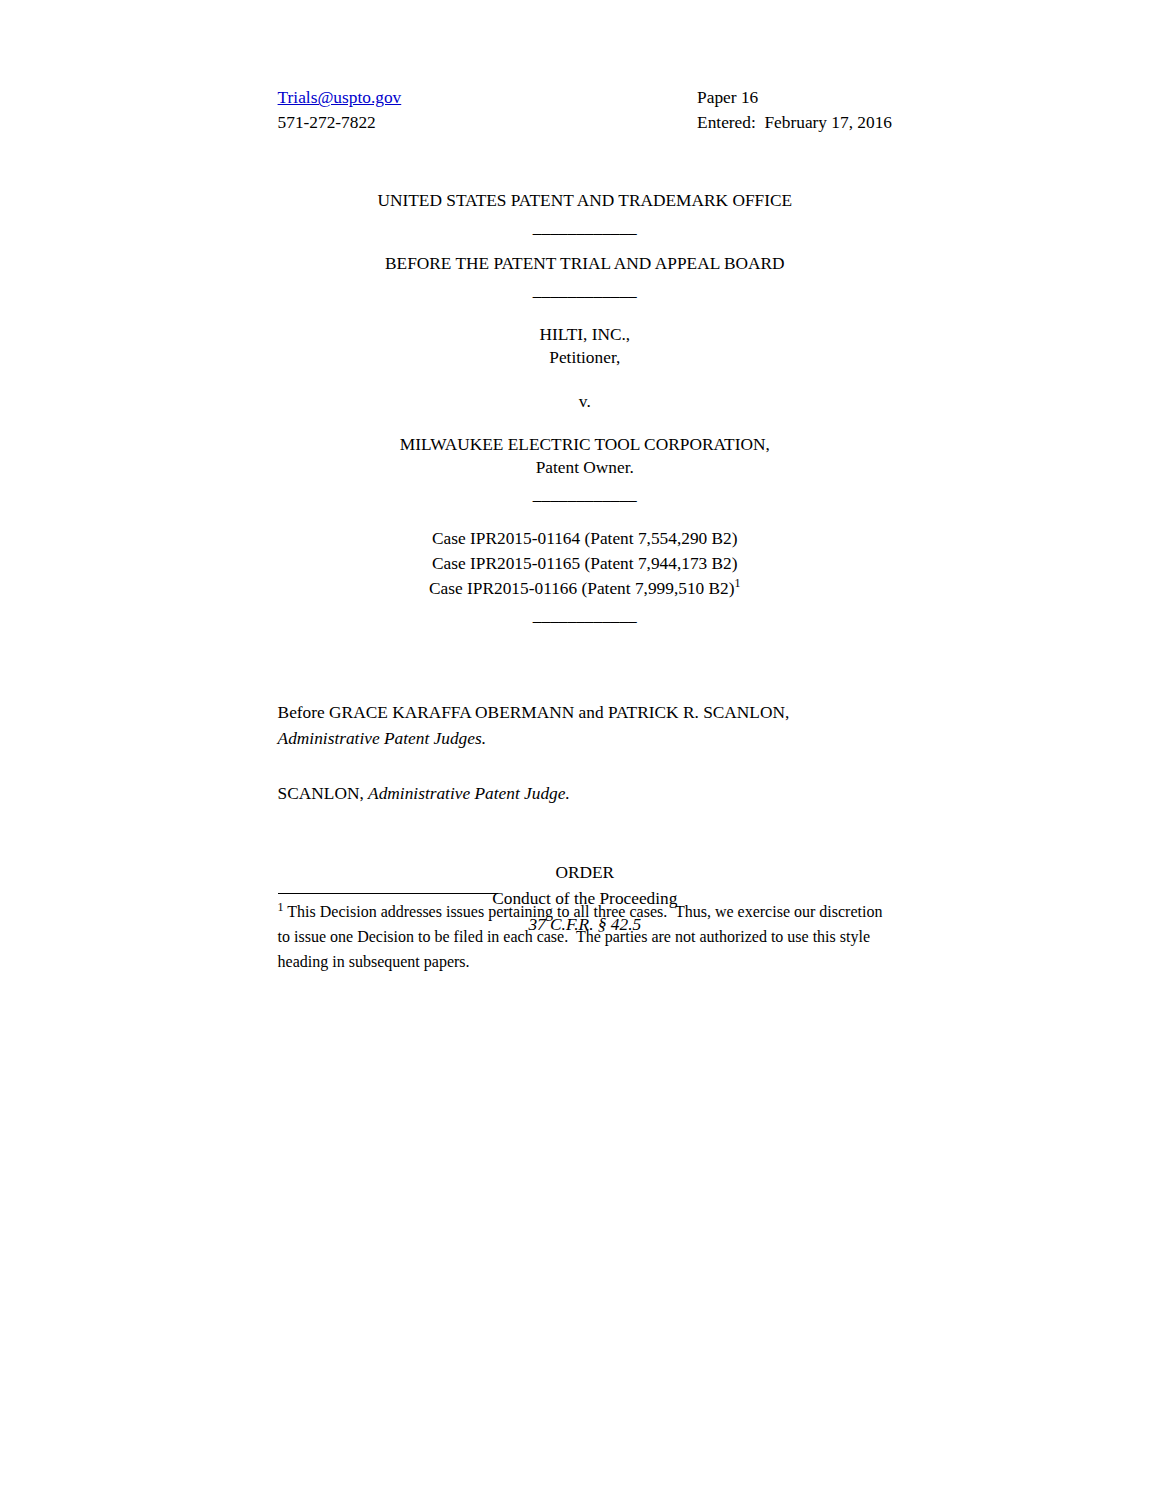Trials@uspto.gov
571-272-7822
Paper 16
Entered: February 17, 2016
UNITED STATES PATENT AND TRADEMARK OFFICE
____________
BEFORE THE PATENT TRIAL AND APPEAL BOARD
____________
HILTI, INC.,
Petitioner,
v.
MILWAUKEE ELECTRIC TOOL CORPORATION,
Patent Owner.
____________
Case IPR2015-01164 (Patent 7,554,290 B2)
Case IPR2015-01165 (Patent 7,944,173 B2)
Case IPR2015-01166 (Patent 7,999,510 B2)1
____________
Before GRACE KARAFFA OBERMANN and PATRICK R. SCANLON,
Administrative Patent Judges.
SCANLON, Administrative Patent Judge.
ORDER
Conduct of the Proceeding
37 C.F.R. § 42.5
1 This Decision addresses issues pertaining to all three cases. Thus, we exercise our discretion to issue one Decision to be filed in each case. The parties are not authorized to use this style heading in subsequent papers.